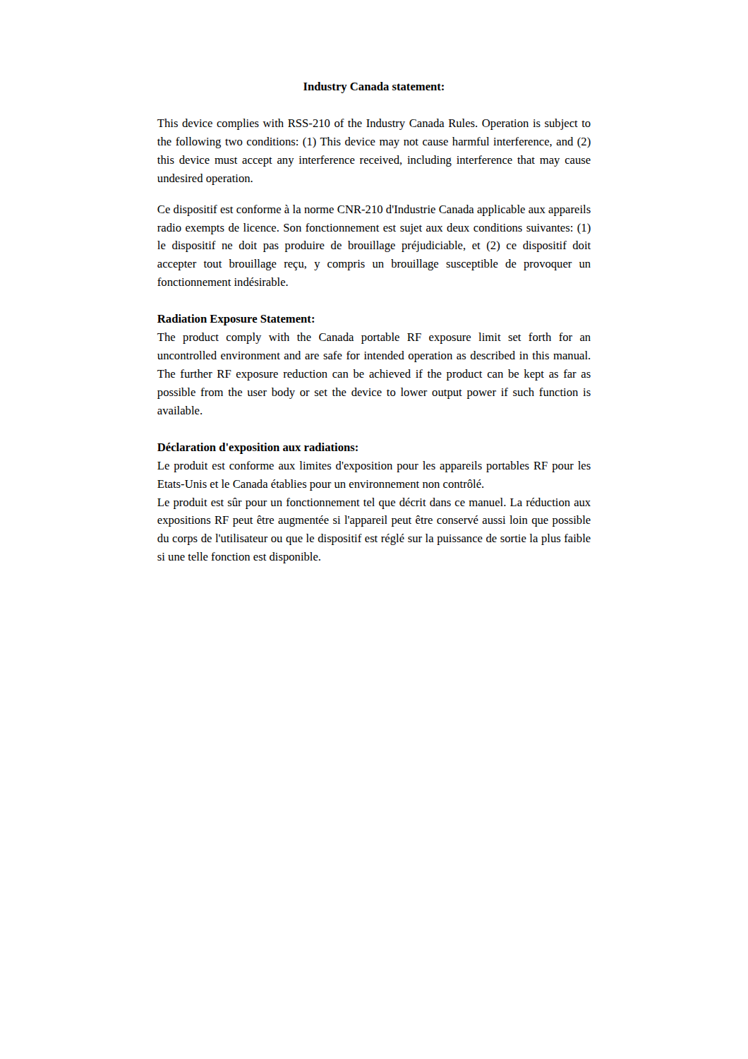Industry Canada statement:
This device complies with RSS-210 of the Industry Canada Rules. Operation is subject to the following two conditions: (1) This device may not cause harmful interference, and (2) this device must accept any interference received, including interference that may cause undesired operation.
Ce dispositif est conforme à la norme CNR-210 d'Industrie Canada applicable aux appareils radio exempts de licence. Son fonctionnement est sujet aux deux conditions suivantes: (1) le dispositif ne doit pas produire de brouillage préjudiciable, et (2) ce dispositif doit accepter tout brouillage reçu, y compris un brouillage susceptible de provoquer un fonctionnement indésirable.
Radiation Exposure Statement:
The product comply with the Canada portable RF exposure limit set forth for an uncontrolled environment and are safe for intended operation as described in this manual. The further RF exposure reduction can be achieved if the product can be kept as far as possible from the user body or set the device to lower output power if such function is available.
Déclaration d'exposition aux radiations:
Le produit est conforme aux limites d'exposition pour les appareils portables RF pour les Etats-Unis et le Canada établies pour un environnement non contrôlé.
Le produit est sûr pour un fonctionnement tel que décrit dans ce manuel. La réduction aux expositions RF peut être augmentée si l'appareil peut être conservé aussi loin que possible du corps de l'utilisateur ou que le dispositif est réglé sur la puissance de sortie la plus faible si une telle fonction est disponible.